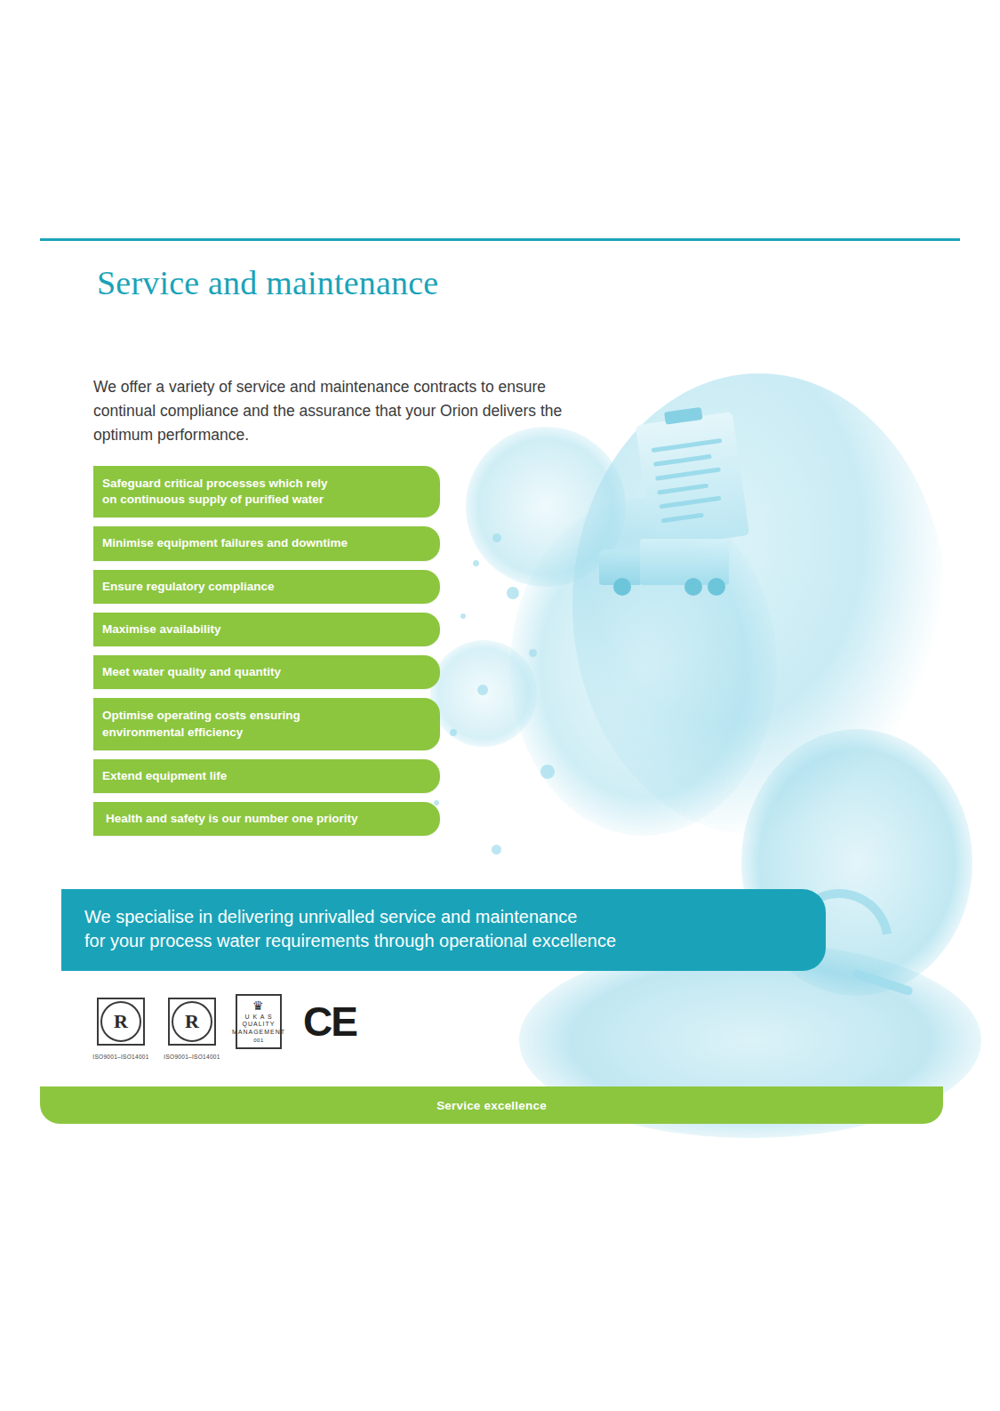Service and maintenance
We offer a variety of service and maintenance contracts to ensure continual compliance and the assurance that your Orion delivers the optimum performance.
Safeguard critical processes which rely
on continuous supply of purified water
Minimise equipment failures and downtime
Ensure regulatory compliance
Maximise availability
Meet water quality and quantity
Optimise operating costs ensuring
environmental efficiency
Extend equipment life
Health and safety is our number one priority
We specialise in delivering unrivalled service and maintenance
for your process water requirements through operational excellence
R
ISO9001–ISO14001
R
ISO9001–ISO14001
♛
U K A S
QUALITY
MANAGEMENT
001
CE
Service excellence